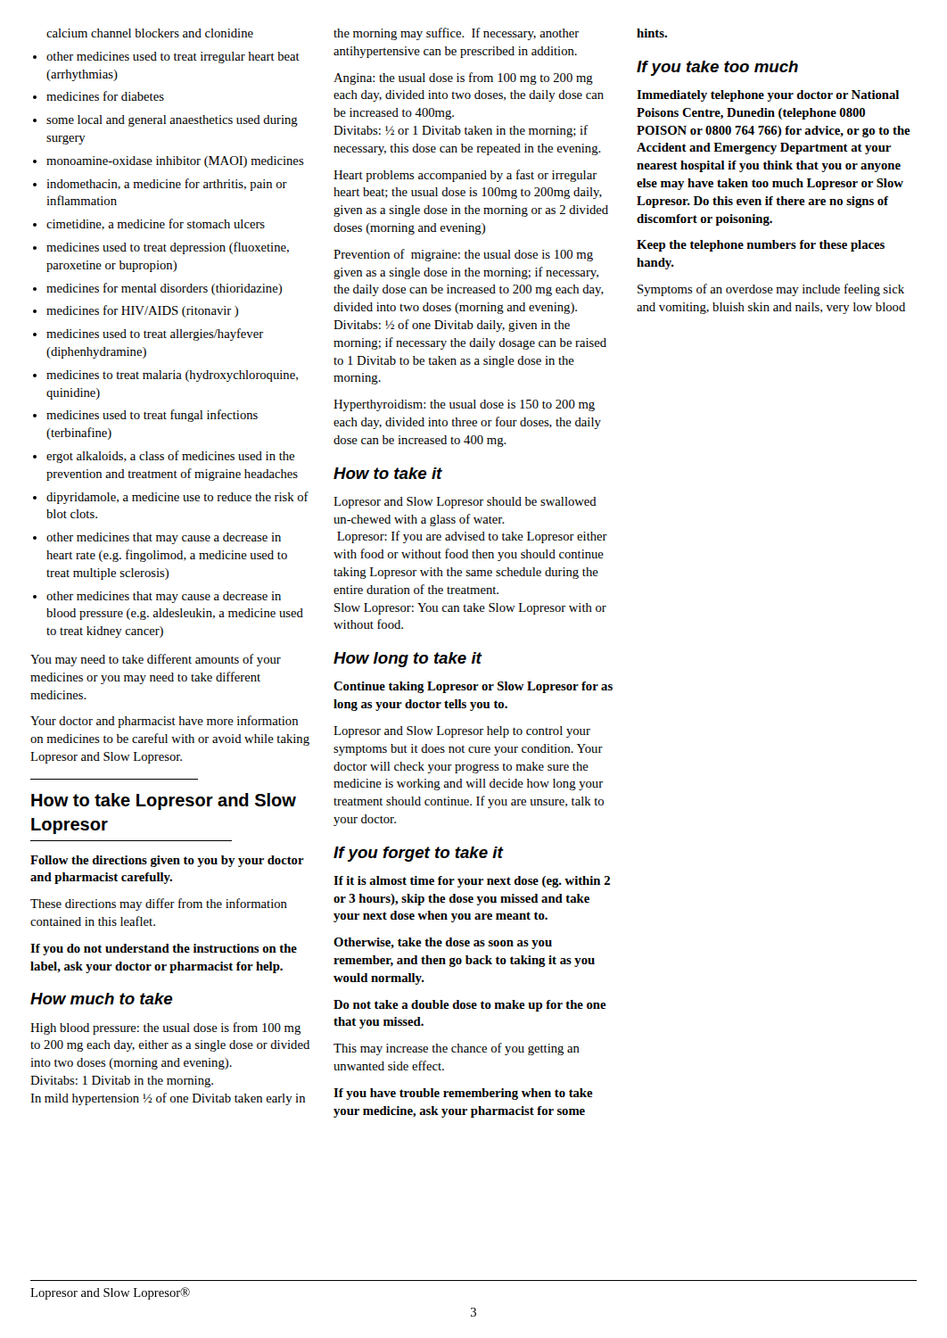calcium channel blockers and clonidine
other medicines used to treat irregular heart beat (arrhythmias)
medicines for diabetes
some local and general anaesthetics used during surgery
monoamine-oxidase inhibitor (MAOI) medicines
indomethacin, a medicine for arthritis, pain or inflammation
cimetidine, a medicine for stomach ulcers
medicines used to treat depression (fluoxetine, paroxetine or bupropion)
medicines for mental disorders (thioridazine)
medicines for HIV/AIDS (ritonavir )
medicines used to treat allergies/hayfever (diphenhydramine)
medicines to treat malaria (hydroxychloroquine, quinidine)
medicines used to treat fungal infections (terbinafine)
ergot alkaloids, a class of medicines used in the prevention and treatment of migraine headaches
dipyridamole, a medicine use to reduce the risk of blot clots.
other medicines that may cause a decrease in heart rate (e.g. fingolimod, a medicine used to treat multiple sclerosis)
other medicines that may cause a decrease in blood pressure (e.g. aldesleukin, a medicine used to treat kidney cancer)
You may need to take different amounts of your medicines or you may need to take different medicines.
Your doctor and pharmacist have more information on medicines to be careful with or avoid while taking Lopresor and Slow Lopresor.
How to take Lopresor and Slow Lopresor
Follow the directions given to you by your doctor and pharmacist carefully.
These directions may differ from the information contained in this leaflet.
If you do not understand the instructions on the label, ask your doctor or pharmacist for help.
How much to take
High blood pressure: the usual dose is from 100 mg to 200 mg each day, either as a single dose or divided into two doses (morning and evening).
Divitabs: 1 Divitab in the morning.
In mild hypertension ½ of one Divitab taken early in the morning may suffice. If necessary, another antihypertensive can be prescribed in addition.
Angina: the usual dose is from 100 mg to 200 mg each day, divided into two doses, the daily dose can be increased to 400mg.
Divitabs: ½ or 1 Divitab taken in the morning; if necessary, this dose can be repeated in the evening.
Heart problems accompanied by a fast or irregular heart beat; the usual dose is 100mg to 200mg daily, given as a single dose in the morning or as 2 divided doses (morning and evening)
Prevention of migraine: the usual dose is 100 mg given as a single dose in the morning; if necessary, the daily dose can be increased to 200 mg each day, divided into two doses (morning and evening).
Divitabs: ½ of one Divitab daily, given in the morning; if necessary the daily dosage can be raised to 1 Divitab to be taken as a single dose in the morning.
Hyperthyroidism: the usual dose is 150 to 200 mg each day, divided into three or four doses, the daily dose can be increased to 400 mg.
How to take it
Lopresor and Slow Lopresor should be swallowed un-chewed with a glass of water.
Lopresor: If you are advised to take Lopresor either with food or without food then you should continue taking Lopresor with the same schedule during the entire duration of the treatment.
Slow Lopresor: You can take Slow Lopresor with or without food.
How long to take it
Continue taking Lopresor or Slow Lopresor for as long as your doctor tells you to.
Lopresor and Slow Lopresor help to control your symptoms but it does not cure your condition. Your doctor will check your progress to make sure the medicine is working and will decide how long your treatment should continue. If you are unsure, talk to your doctor.
If you forget to take it
If it is almost time for your next dose (eg. within 2 or 3 hours), skip the dose you missed and take your next dose when you are meant to.
Otherwise, take the dose as soon as you remember, and then go back to taking it as you would normally.
Do not take a double dose to make up for the one that you missed.
This may increase the chance of you getting an unwanted side effect.
If you have trouble remembering when to take your medicine, ask your pharmacist for some hints.
If you take too much
Immediately telephone your doctor or National Poisons Centre, Dunedin (telephone 0800 POISON or 0800 764 766) for advice, or go to the Accident and Emergency Department at your nearest hospital if you think that you or anyone else may have taken too much Lopresor or Slow Lopresor. Do this even if there are no signs of discomfort or poisoning.
Keep the telephone numbers for these places handy.
Symptoms of an overdose may include feeling sick and vomiting, bluish skin and nails, very low blood
Lopresor and Slow Lopresor®
3